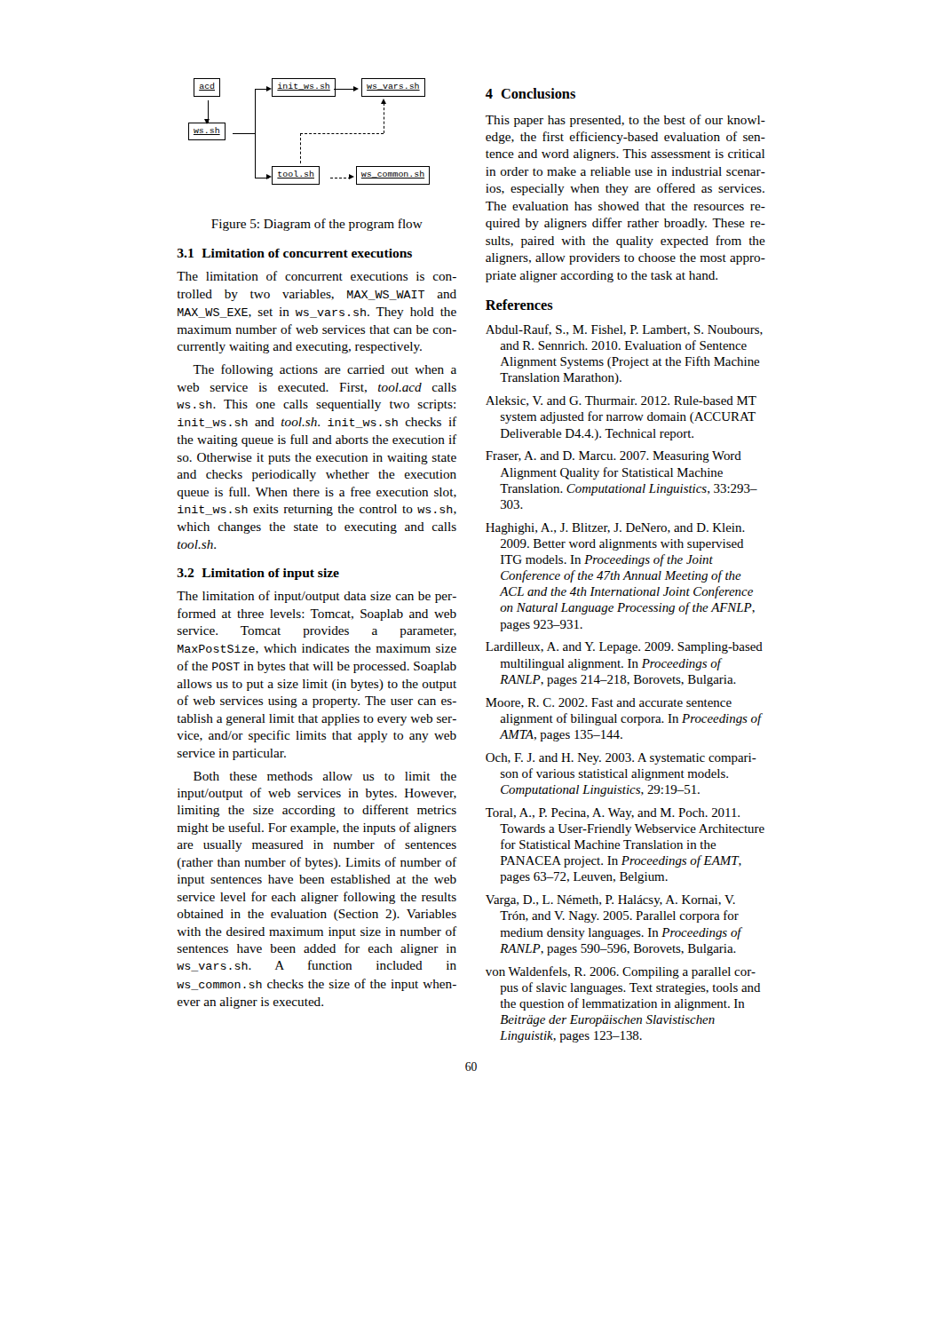acd
ws.sh
init_ws.sh
ws_vars.sh
tool.sh
ws_common.sh
Figure 5: Diagram of the program flow
3.1 Limitation of concurrent executions
The limitation of concurrent executions is controlled by two variables, MAX_WS_WAIT and MAX_WS_EXE, set in ws_vars.sh. They hold the maximum number of web services that can be concurrently waiting and executing, respectively.
The following actions are carried out when a web service is executed. First, tool.acd calls ws.sh. This one calls sequentially two scripts: init_ws.sh and tool.sh. init_ws.sh checks if the waiting queue is full and aborts the execution if so. Otherwise it puts the execution in waiting state and checks periodically whether the execution queue is full. When there is a free execution slot, init_ws.sh exits returning the control to ws.sh, which changes the state to executing and calls tool.sh.
3.2 Limitation of input size
The limitation of input/output data size can be performed at three levels: Tomcat, Soaplab and web service. Tomcat provides a parameter, MaxPostSize, which indicates the maximum size of the POST in bytes that will be processed. Soaplab allows us to put a size limit (in bytes) to the output of web services using a property. The user can establish a general limit that applies to every web service, and/or specific limits that apply to any web service in particular.
Both these methods allow us to limit the input/output of web services in bytes. However, limiting the size according to different metrics might be useful. For example, the inputs of aligners are usually measured in number of sentences (rather than number of bytes). Limits of number of input sentences have been established at the web service level for each aligner following the results obtained in the evaluation (Section 2). Variables with the desired maximum input size in number of sentences have been added for each aligner in ws_vars.sh. A function included in ws_common.sh checks the size of the input whenever an aligner is executed.
4 Conclusions
This paper has presented, to the best of our knowledge, the first efficiency-based evaluation of sentence and word aligners. This assessment is critical in order to make a reliable use in industrial scenarios, especially when they are offered as services. The evaluation has showed that the resources required by aligners differ rather broadly. These results, paired with the quality expected from the aligners, allow providers to choose the most appropriate aligner according to the task at hand.
References
Abdul-Rauf, S., M. Fishel, P. Lambert, S. Noubours, and R. Sennrich. 2010. Evaluation of Sentence Alignment Systems (Project at the Fifth Machine Translation Marathon).
Aleksic, V. and G. Thurmair. 2012. Rule-based MT system adjusted for narrow domain (ACCURAT Deliverable D4.4.). Technical report.
Fraser, A. and D. Marcu. 2007. Measuring Word Alignment Quality for Statistical Machine Translation. Computational Linguistics, 33:293–303.
Haghighi, A., J. Blitzer, J. DeNero, and D. Klein. 2009. Better word alignments with supervised ITG models. In Proceedings of the Joint Conference of the 47th Annual Meeting of the ACL and the 4th International Joint Conference on Natural Language Processing of the AFNLP, pages 923–931.
Lardilleux, A. and Y. Lepage. 2009. Sampling-based multilingual alignment. In Proceedings of RANLP, pages 214–218, Borovets, Bulgaria.
Moore, R. C. 2002. Fast and accurate sentence alignment of bilingual corpora. In Proceedings of AMTA, pages 135–144.
Och, F. J. and H. Ney. 2003. A systematic comparison of various statistical alignment models. Computational Linguistics, 29:19–51.
Toral, A., P. Pecina, A. Way, and M. Poch. 2011. Towards a User-Friendly Webservice Architecture for Statistical Machine Translation in the PANACEA project. In Proceedings of EAMT, pages 63–72, Leuven, Belgium.
Varga, D., L. Németh, P. Halácsy, A. Kornai, V. Trón, and V. Nagy. 2005. Parallel corpora for medium density languages. In Proceedings of RANLP, pages 590–596, Borovets, Bulgaria.
von Waldenfels, R. 2006. Compiling a parallel corpus of slavic languages. Text strategies, tools and the question of lemmatization in alignment. In Beiträge der Europäischen Slavistischen Linguistik, pages 123–138.
60